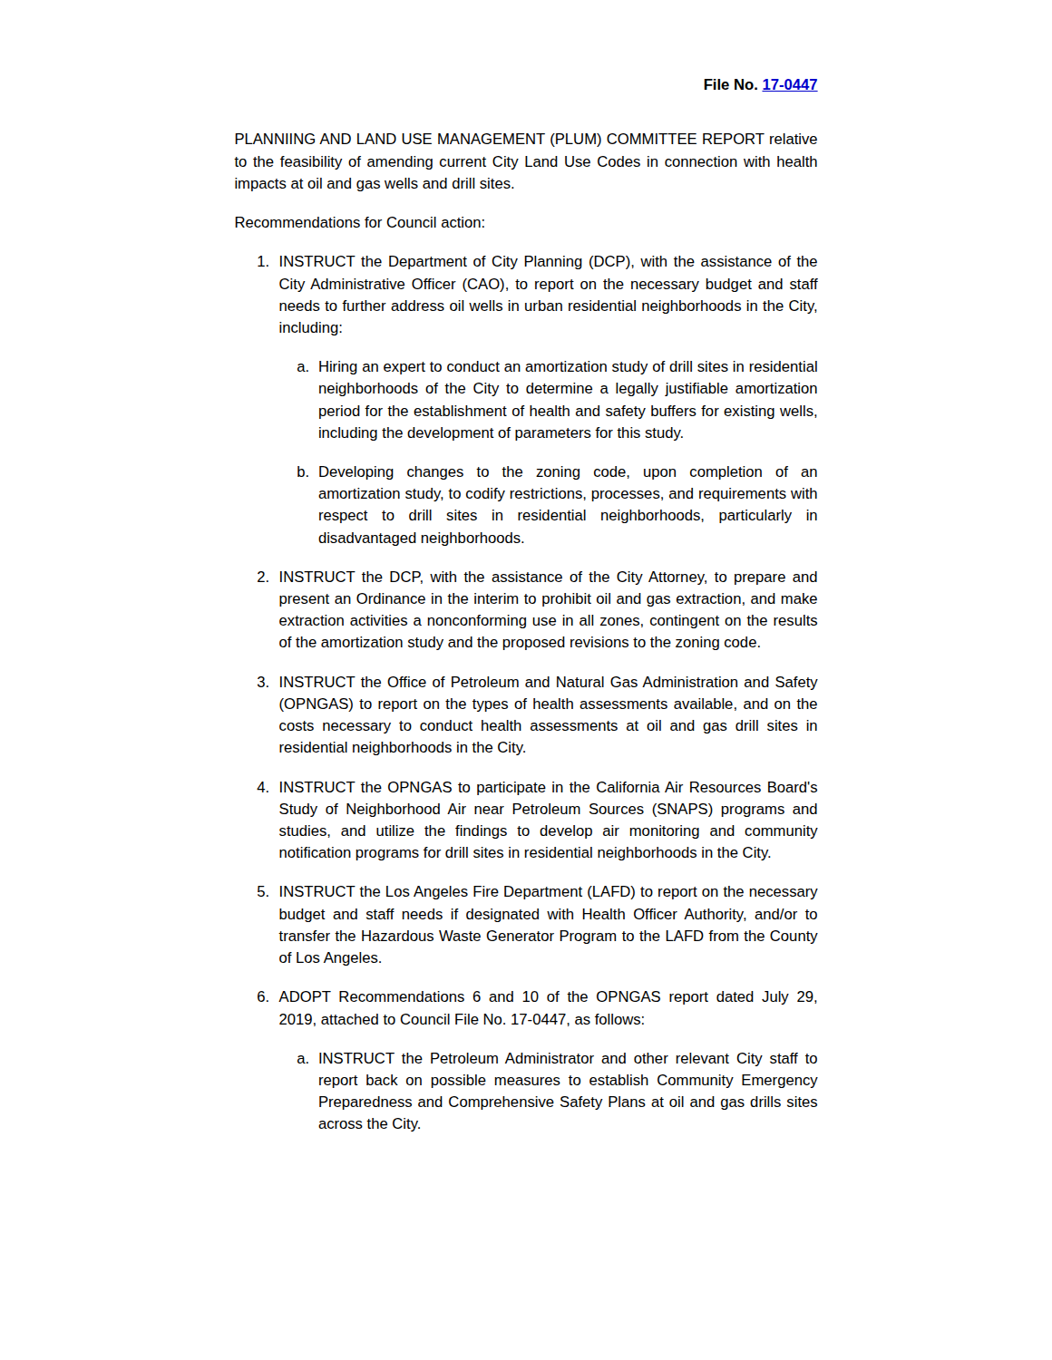File No. 17-0447
PLANNIING AND LAND USE MANAGEMENT (PLUM) COMMITTEE REPORT relative to the feasibility of amending current City Land Use Codes in connection with health impacts at oil and gas wells and drill sites.
Recommendations for Council action:
INSTRUCT the Department of City Planning (DCP), with the assistance of the City Administrative Officer (CAO), to report on the necessary budget and staff needs to further address oil wells in urban residential neighborhoods in the City, including:
Hiring an expert to conduct an amortization study of drill sites in residential neighborhoods of the City to determine a legally justifiable amortization period for the establishment of health and safety buffers for existing wells, including the development of parameters for this study.
Developing changes to the zoning code, upon completion of an amortization study, to codify restrictions, processes, and requirements with respect to drill sites in residential neighborhoods, particularly in disadvantaged neighborhoods.
INSTRUCT the DCP, with the assistance of the City Attorney, to prepare and present an Ordinance in the interim to prohibit oil and gas extraction, and make extraction activities a nonconforming use in all zones, contingent on the results of the amortization study and the proposed revisions to the zoning code.
INSTRUCT the Office of Petroleum and Natural Gas Administration and Safety (OPNGAS) to report on the types of health assessments available, and on the costs necessary to conduct health assessments at oil and gas drill sites in residential neighborhoods in the City.
INSTRUCT the OPNGAS to participate in the California Air Resources Board's Study of Neighborhood Air near Petroleum Sources (SNAPS) programs and studies, and utilize the findings to develop air monitoring and community notification programs for drill sites in residential neighborhoods in the City.
INSTRUCT the Los Angeles Fire Department (LAFD) to report on the necessary budget and staff needs if designated with Health Officer Authority, and/or to transfer the Hazardous Waste Generator Program to the LAFD from the County of Los Angeles.
ADOPT Recommendations 6 and 10 of the OPNGAS report dated July 29, 2019, attached to Council File No. 17-0447, as follows:
INSTRUCT the Petroleum Administrator and other relevant City staff to report back on possible measures to establish Community Emergency Preparedness and Comprehensive Safety Plans at oil and gas drills sites across the City.